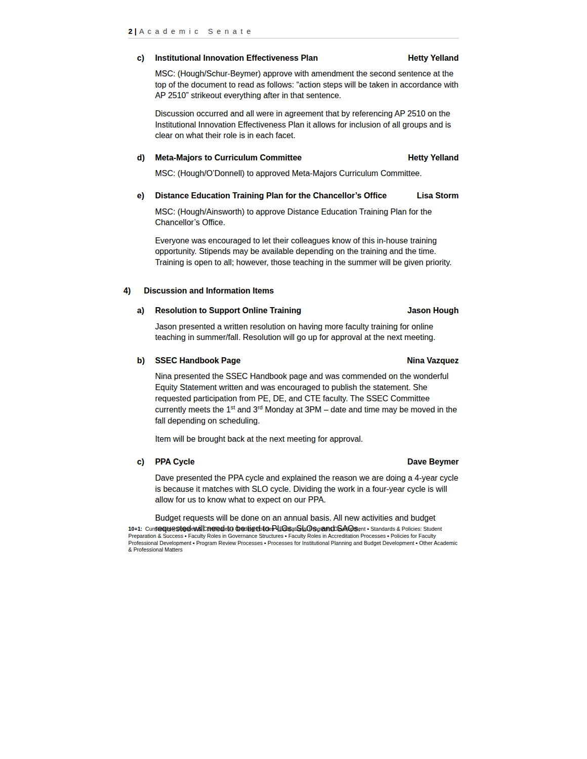2 | A c a d e m i c S e n a t e
c)
Institutional Innovation Effectiveness Plan Hetty Yelland
MSC: (Hough/Schur-Beymer) approve with amendment the second sentence at the top of the document to read as follows: “action steps will be taken in accordance with AP 2510” strikeout everything after in that sentence.
Discussion occurred and all were in agreement that by referencing AP 2510 on the Institutional Innovation Effectiveness Plan it allows for inclusion of all groups and is clear on what their role is in each facet.
d)
Meta-Majors to Curriculum Committee Hetty Yelland
MSC: (Hough/O’Donnell) to approved Meta-Majors Curriculum Committee.
e)
Distance Education Training Plan for the Chancellor’s Office Lisa Storm
MSC: (Hough/Ainsworth) to approve Distance Education Training Plan for the Chancellor’s Office.
Everyone was encouraged to let their colleagues know of this in-house training opportunity. Stipends may be available depending on the training and the time. Training is open to all; however, those teaching in the summer will be given priority.
4) Discussion and Information Items
a)
Resolution to Support Online Training Jason Hough
Jason presented a written resolution on having more faculty training for online teaching in summer/fall. Resolution will go up for approval at the next meeting.
b)
SSEC Handbook Page Nina Vazquez
Nina presented the SSEC Handbook page and was commended on the wonderful Equity Statement written and was encouraged to publish the statement. She requested participation from PE, DE, and CTE faculty. The SSEC Committee currently meets the 1st and 3rd Monday at 3PM – date and time may be moved in the fall depending on scheduling.
Item will be brought back at the next meeting for approval.
c)
PPA Cycle Dave Beymer
Dave presented the PPA cycle and explained the reason we are doing a 4-year cycle is because it matches with SLO cycle. Dividing the work in a four-year cycle is will allow for us to know what to expect on our PPA.
Budget requests will be done on an annual basis. All new activities and budget requested will need to be tied to PLOs, SLOs, and SAOs.
10+1: Curriculum ▪ Degrees & Certificates ▪ Grading Policies ▪ Educational Programs Development ▪ Standards & Policies: Student Preparation & Success ▪ Faculty Roles in Governance Structures ▪ Faculty Roles in Accreditation Processes ▪ Policies for Faculty Professional Development ▪ Program Review Processes ▪ Processes for Institutional Planning and Budget Development ▪ Other Academic & Professional Matters